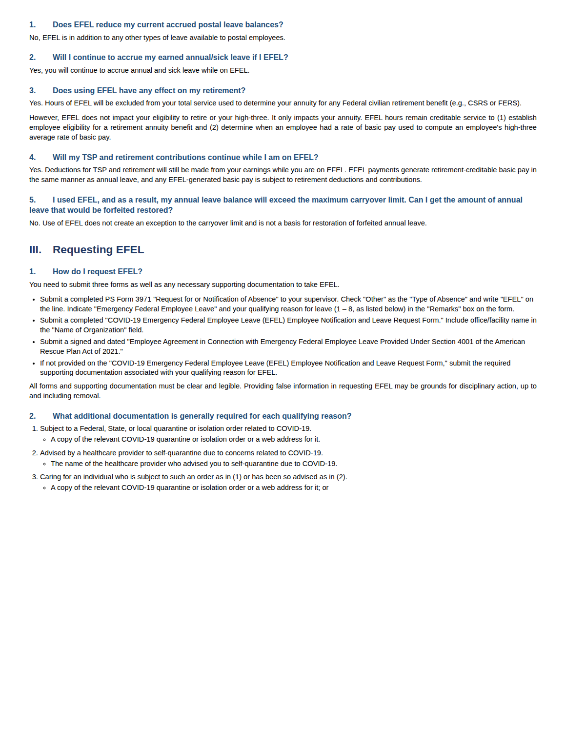1. Does EFEL reduce my current accrued postal leave balances?
No, EFEL is in addition to any other types of leave available to postal employees.
2. Will I continue to accrue my earned annual/sick leave if I EFEL?
Yes, you will continue to accrue annual and sick leave while on EFEL.
3. Does using EFEL have any effect on my retirement?
Yes. Hours of EFEL will be excluded from your total service used to determine your annuity for any Federal civilian retirement benefit (e.g., CSRS or FERS).
However, EFEL does not impact your eligibility to retire or your high-three. It only impacts your annuity. EFEL hours remain creditable service to (1) establish employee eligibility for a retirement annuity benefit and (2) determine when an employee had a rate of basic pay used to compute an employee's high-three average rate of basic pay.
4. Will my TSP and retirement contributions continue while I am on EFEL?
Yes. Deductions for TSP and retirement will still be made from your earnings while you are on EFEL. EFEL payments generate retirement-creditable basic pay in the same manner as annual leave, and any EFEL-generated basic pay is subject to retirement deductions and contributions.
5. I used EFEL, and as a result, my annual leave balance will exceed the maximum carryover limit. Can I get the amount of annual leave that would be forfeited restored?
No. Use of EFEL does not create an exception to the carryover limit and is not a basis for restoration of forfeited annual leave.
III. Requesting EFEL
1. How do I request EFEL?
You need to submit three forms as well as any necessary supporting documentation to take EFEL.
Submit a completed PS Form 3971 "Request for or Notification of Absence" to your supervisor. Check "Other" as the "Type of Absence" and write "EFEL" on the line. Indicate "Emergency Federal Employee Leave" and your qualifying reason for leave (1 – 8, as listed below) in the "Remarks" box on the form.
Submit a completed "COVID-19 Emergency Federal Employee Leave (EFEL) Employee Notification and Leave Request Form." Include office/facility name in the "Name of Organization" field.
Submit a signed and dated "Employee Agreement in Connection with Emergency Federal Employee Leave Provided Under Section 4001 of the American Rescue Plan Act of 2021."
If not provided on the "COVID-19 Emergency Federal Employee Leave (EFEL) Employee Notification and Leave Request Form," submit the required supporting documentation associated with your qualifying reason for EFEL.
All forms and supporting documentation must be clear and legible. Providing false information in requesting EFEL may be grounds for disciplinary action, up to and including removal.
2. What additional documentation is generally required for each qualifying reason?
Subject to a Federal, State, or local quarantine or isolation order related to COVID-19.
A copy of the relevant COVID-19 quarantine or isolation order or a web address for it.
Advised by a healthcare provider to self-quarantine due to concerns related to COVID-19.
The name of the healthcare provider who advised you to self-quarantine due to COVID-19.
Caring for an individual who is subject to such an order as in (1) or has been so advised as in (2).
A copy of the relevant COVID-19 quarantine or isolation order or a web address for it; or